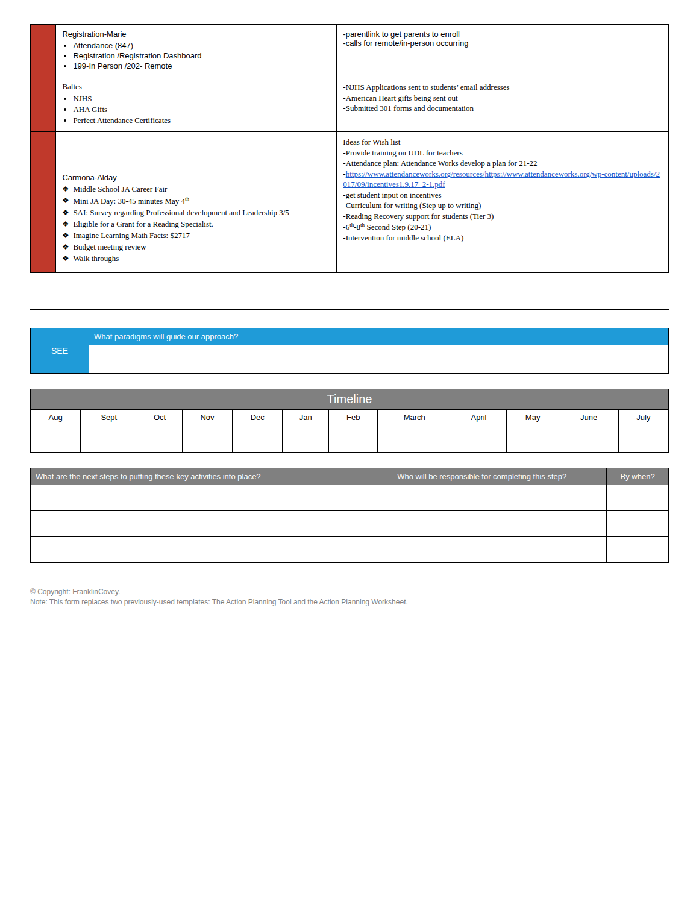| | Registration-Marie Attendance (847) Registration /Registration Dashboard 199-In Person /202- Remote | -parentlink to get parents to enroll -calls for remote/in-person occurring |
| | Baltes NJHS AHA Gifts Perfect Attendance Certificates | -NJHS Applications sent to students’ email addresses -American Heart gifts being sent out -Submitted 301 forms and documentation |
| | Carmona-Alday Middle School JA Career Fair Mini JA Day: 30-45 minutes May 4 th SAI: Survey regarding Professional development and Leadership 3/5 Eligible for a Grant for a Reading Specialist. Imagine Learning Math Facts: $2717 Budget meeting review Walk throughs | Ideas for Wish list -Provide training on UDL for teachers -Attendance plan: Attendance Works develop a plan for 21-22 - https://www.attendanceworks.org/resources/ https://www.attendanceworks.org/wp-content/uploads/2017/09/incentives1.9.17_2-1.pdf -get student input on incentives -Curriculum for writing (Step up to writing) -Reading Recovery support for students (Tier 3) -6 th -8 th Second Step (20-21) -Intervention for middle school (ELA) |
| SEE | What paradigms will guide our approach? |
| Timeline |
| Aug | Sept | Oct | Nov | Dec | Jan | Feb | March | April | May | June | July |
| What are the next steps to putting these key activities into place? | Who will be responsible for completing this step? | By when? |
© Copyright: FranklinCovey.
Note: This form replaces two previously-used templates: The Action Planning Tool and the Action Planning Worksheet.